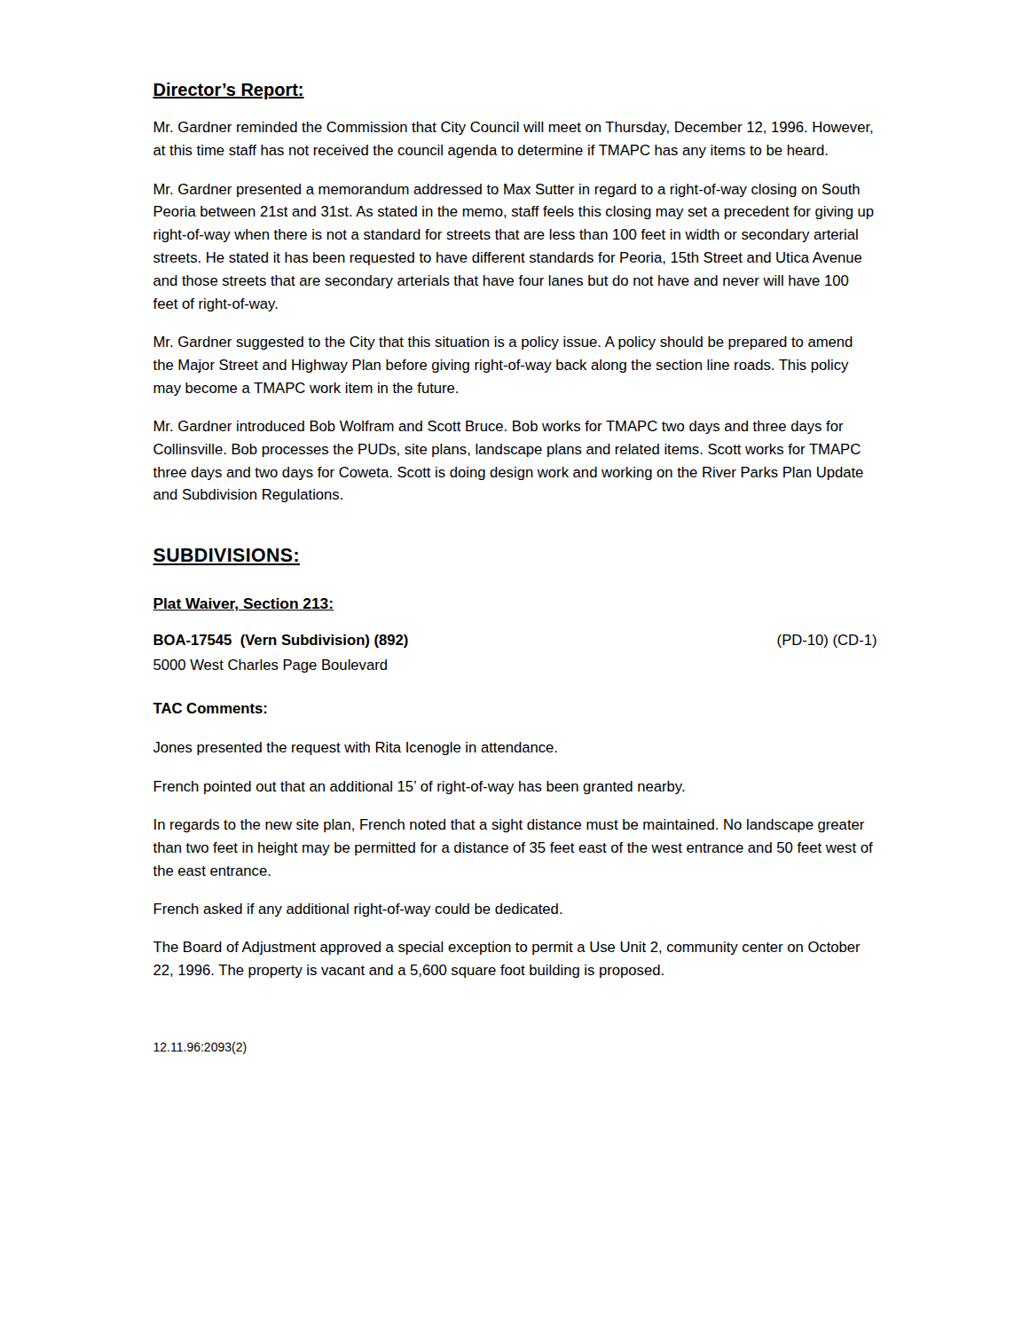Director’s Report:
Mr. Gardner reminded the Commission that City Council will meet on Thursday, December 12, 1996. However, at this time staff has not received the council agenda to determine if TMAPC has any items to be heard.
Mr. Gardner presented a memorandum addressed to Max Sutter in regard to a right-of-way closing on South Peoria between 21st and 31st. As stated in the memo, staff feels this closing may set a precedent for giving up right-of-way when there is not a standard for streets that are less than 100 feet in width or secondary arterial streets. He stated it has been requested to have different standards for Peoria, 15th Street and Utica Avenue and those streets that are secondary arterials that have four lanes but do not have and never will have 100 feet of right-of-way.
Mr. Gardner suggested to the City that this situation is a policy issue. A policy should be prepared to amend the Major Street and Highway Plan before giving right-of-way back along the section line roads. This policy may become a TMAPC work item in the future.
Mr. Gardner introduced Bob Wolfram and Scott Bruce. Bob works for TMAPC two days and three days for Collinsville. Bob processes the PUDs, site plans, landscape plans and related items. Scott works for TMAPC three days and two days for Coweta. Scott is doing design work and working on the River Parks Plan Update and Subdivision Regulations.
SUBDIVISIONS:
Plat Waiver, Section 213:
BOA-17545 (Vern Subdivision) (892) (PD-10) (CD-1)
5000 West Charles Page Boulevard
TAC Comments:
Jones presented the request with Rita Icenogle in attendance.
French pointed out that an additional 15’ of right-of-way has been granted nearby.
In regards to the new site plan, French noted that a sight distance must be maintained. No landscape greater than two feet in height may be permitted for a distance of 35 feet east of the west entrance and 50 feet west of the east entrance.
French asked if any additional right-of-way could be dedicated.
The Board of Adjustment approved a special exception to permit a Use Unit 2, community center on October 22, 1996. The property is vacant and a 5,600 square foot building is proposed.
12.11.96:2093(2)